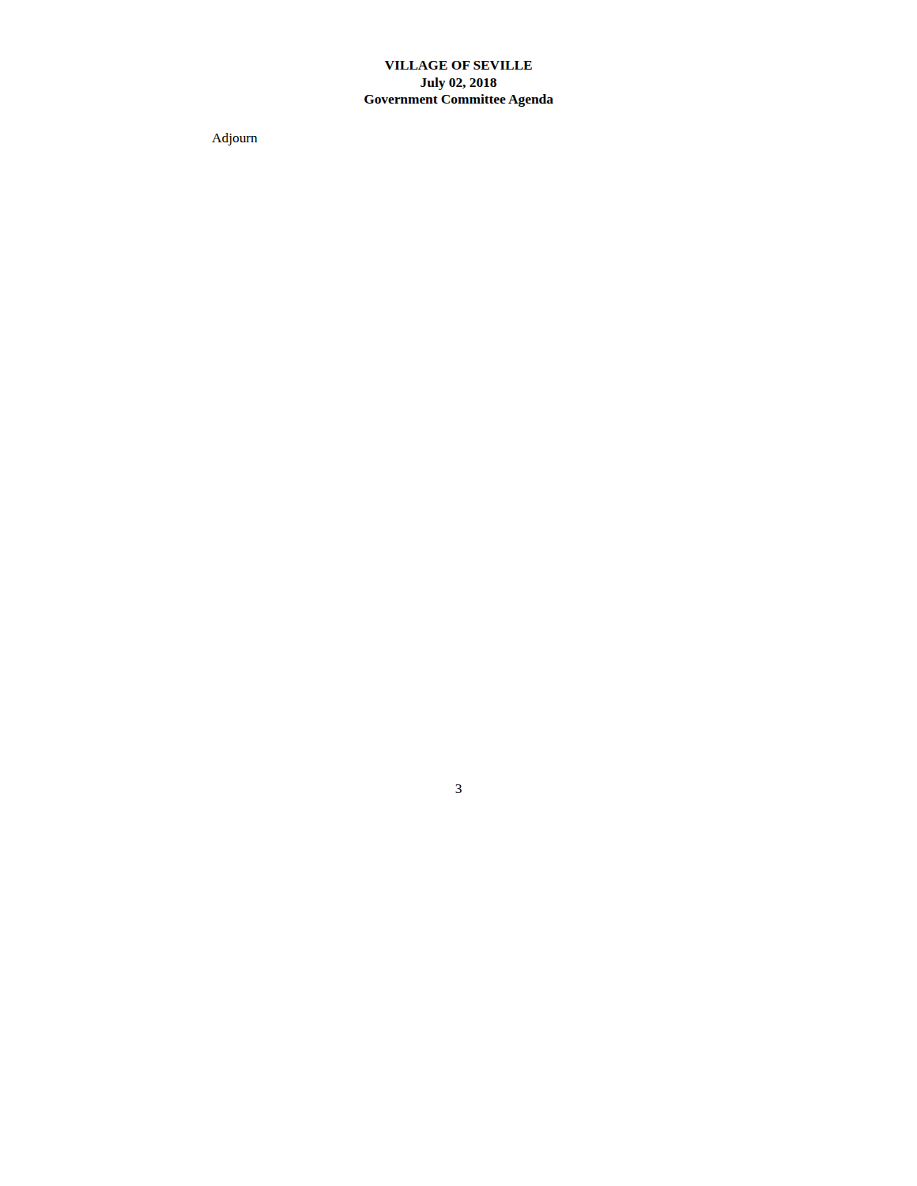VILLAGE OF SEVILLE July 02, 2018 Government Committee Agenda
Adjourn
3